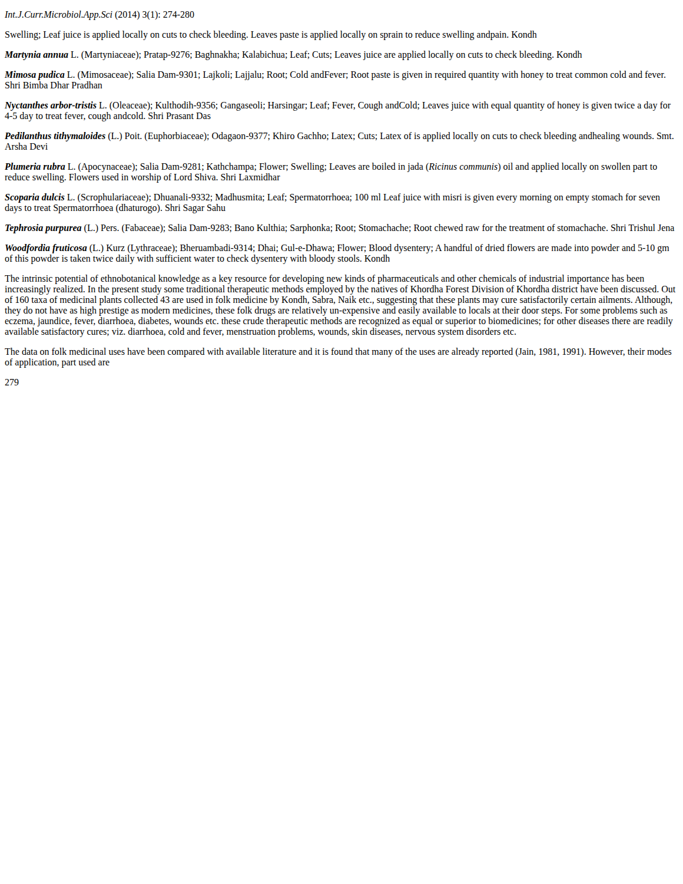Int.J.Curr.Microbiol.App.Sci (2014) 3(1): 274-280
Swelling; Leaf juice is applied locally on cuts to check bleeding. Leaves paste is applied locally on sprain to reduce swelling andpain. Kondh
Martynia annua L. (Martyniaceae); Pratap-9276; Baghnakha; Kalabichua; Leaf; Cuts; Leaves juice are applied locally on cuts to check bleeding. Kondh
Mimosa pudica L. (Mimosaceae); Salia Dam-9301; Lajkoli; Lajjalu; Root; Cold andFever; Root paste is given in required quantity with honey to treat common cold and fever. Shri Bimba Dhar Pradhan
Nyctanthes arbor-tristis L. (Oleaceae); Kulthodih-9356; Gangaseoli; Harsingar; Leaf; Fever, Cough andCold; Leaves juice with equal quantity of honey is given twice a day for 4-5 day to treat fever, cough andcold. Shri Prasant Das
Pedilanthus tithymaloides (L.) Poit. (Euphorbiaceae); Odagaon-9377; Khiro Gachho; Latex; Cuts; Latex of is applied locally on cuts to check bleeding andhealing wounds. Smt. Arsha Devi
Plumeria rubra L. (Apocynaceae); Salia Dam-9281; Kathchampa; Flower; Swelling; Leaves are boiled in jada (Ricinus communis) oil and applied locally on swollen part to reduce swelling. Flowers used in worship of Lord Shiva. Shri Laxmidhar
Scoparia dulcis L. (Scrophulariaceae); Dhuanali-9332; Madhusmita; Leaf; Spermatorrhoea; 100 ml Leaf juice with misri is given every morning on empty stomach for seven days to treat Spermatorrhoea (dhaturogo). Shri Sagar Sahu
Tephrosia purpurea (L.) Pers. (Fabaceae); Salia Dam-9283; Bano Kulthia; Sarphonka; Root; Stomachache; Root chewed raw for the treatment of stomachache. Shri Trishul Jena
Woodfordia fruticosa (L.) Kurz (Lythraceae); Bheruambadi-9314; Dhai; Gul-e-Dhawa; Flower; Blood dysentery; A handful of dried flowers are made into powder and 5-10 gm of this powder is taken twice daily with sufficient water to check dysentery with bloody stools. Kondh
The intrinsic potential of ethnobotanical knowledge as a key resource for developing new kinds of pharmaceuticals and other chemicals of industrial importance has been increasingly realized. In the present study some traditional therapeutic methods employed by the natives of Khordha Forest Division of Khordha district have been discussed. Out of 160 taxa of medicinal plants collected 43 are used in folk medicine by Kondh, Sabra, Naik etc., suggesting that these plants may cure satisfactorily certain ailments. Although, they do not have as high prestige as modern medicines, these folk drugs are relatively un-expensive and easily available to locals at their door steps. For some problems such as eczema, jaundice, fever, diarrhoea, diabetes, wounds etc. these crude therapeutic methods are recognized as equal or superior to biomedicines; for other diseases there are readily available satisfactory cures; viz. diarrhoea, cold and fever, menstruation problems, wounds, skin diseases, nervous system disorders etc.
The data on folk medicinal uses have been compared with available literature and it is found that many of the uses are already reported (Jain, 1981, 1991). However, their modes of application, part used are
279